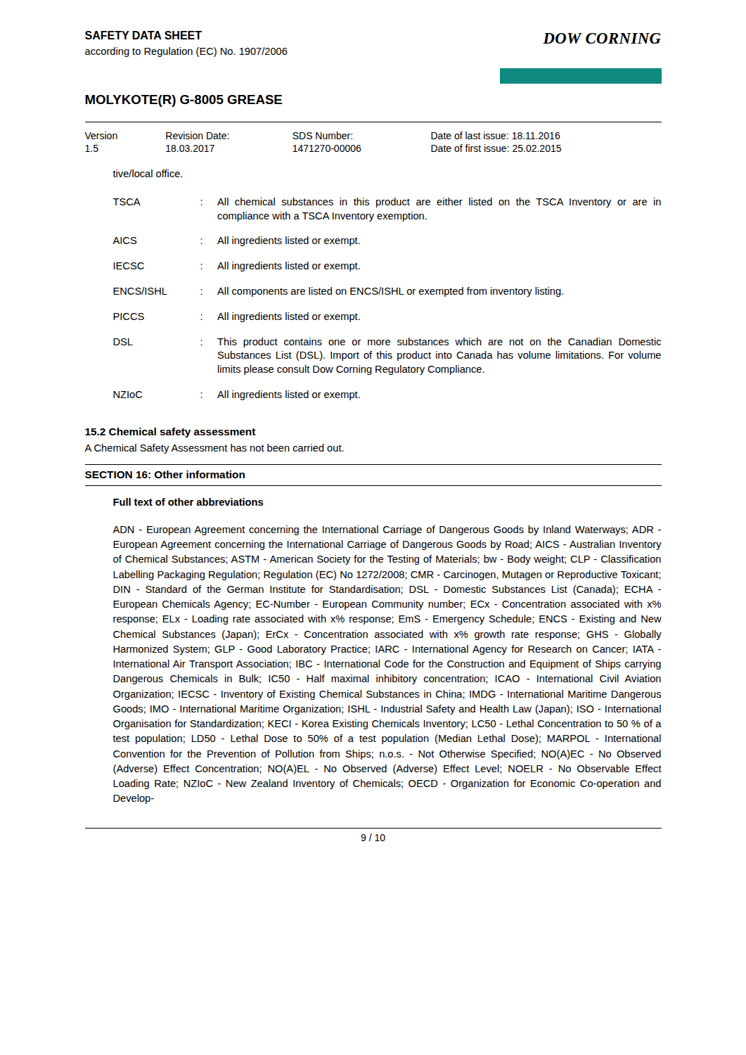DOW CORNING
SAFETY DATA SHEET
according to Regulation (EC) No. 1907/2006
MOLYKOTE(R) G-8005 GREASE
| Version 1.5 | Revision Date: 18.03.2017 | SDS Number: 1471270-00006 | Date of last issue: 18.11.2016 Date of first issue: 25.02.2015 |
tive/local office.
| TSCA | : | All chemical substances in this product are either listed on the TSCA Inventory or are in compliance with a TSCA Inventory exemption. |
| AICS | : | All ingredients listed or exempt. |
| IECSC | : | All ingredients listed or exempt. |
| ENCS/ISHL | : | All components are listed on ENCS/ISHL or exempted from inventory listing. |
| PICCS | : | All ingredients listed or exempt. |
| DSL | : | This product contains one or more substances which are not on the Canadian Domestic Substances List (DSL). Import of this product into Canada has volume limitations. For volume limits please consult Dow Corning Regulatory Compliance. |
| NZIoC | : | All ingredients listed or exempt. |
15.2 Chemical safety assessment
A Chemical Safety Assessment has not been carried out.
SECTION 16: Other information
Full text of other abbreviations
ADN - European Agreement concerning the International Carriage of Dangerous Goods by Inland Waterways; ADR - European Agreement concerning the International Carriage of Dangerous Goods by Road; AICS - Australian Inventory of Chemical Substances; ASTM - American Society for the Testing of Materials; bw - Body weight; CLP - Classification Labelling Packaging Regulation; Regulation (EC) No 1272/2008; CMR - Carcinogen, Mutagen or Reproductive Toxicant; DIN - Standard of the German Institute for Standardisation; DSL - Domestic Substances List (Canada); ECHA - European Chemicals Agency; EC-Number - European Community number; ECx - Concentration associated with x% response; ELx - Loading rate associated with x% response; EmS - Emergency Schedule; ENCS - Existing and New Chemical Substances (Japan); ErCx - Concentration associated with x% growth rate response; GHS - Globally Harmonized System; GLP - Good Laboratory Practice; IARC - International Agency for Research on Cancer; IATA - International Air Transport Association; IBC - International Code for the Construction and Equipment of Ships carrying Dangerous Chemicals in Bulk; IC50 - Half maximal inhibitory concentration; ICAO - International Civil Aviation Organization; IECSC - Inventory of Existing Chemical Substances in China; IMDG - International Maritime Dangerous Goods; IMO - International Maritime Organization; ISHL - Industrial Safety and Health Law (Japan); ISO - International Organisation for Standardization; KECI - Korea Existing Chemicals Inventory; LC50 - Lethal Concentration to 50 % of a test population; LD50 - Lethal Dose to 50% of a test population (Median Lethal Dose); MARPOL - International Convention for the Prevention of Pollution from Ships; n.o.s. - Not Otherwise Specified; NO(A)EC - No Observed (Adverse) Effect Concentration; NO(A)EL - No Observed (Adverse) Effect Level; NOELR - No Observable Effect Loading Rate; NZIoC - New Zealand Inventory of Chemicals; OECD - Organization for Economic Co-operation and Develop-
9 / 10